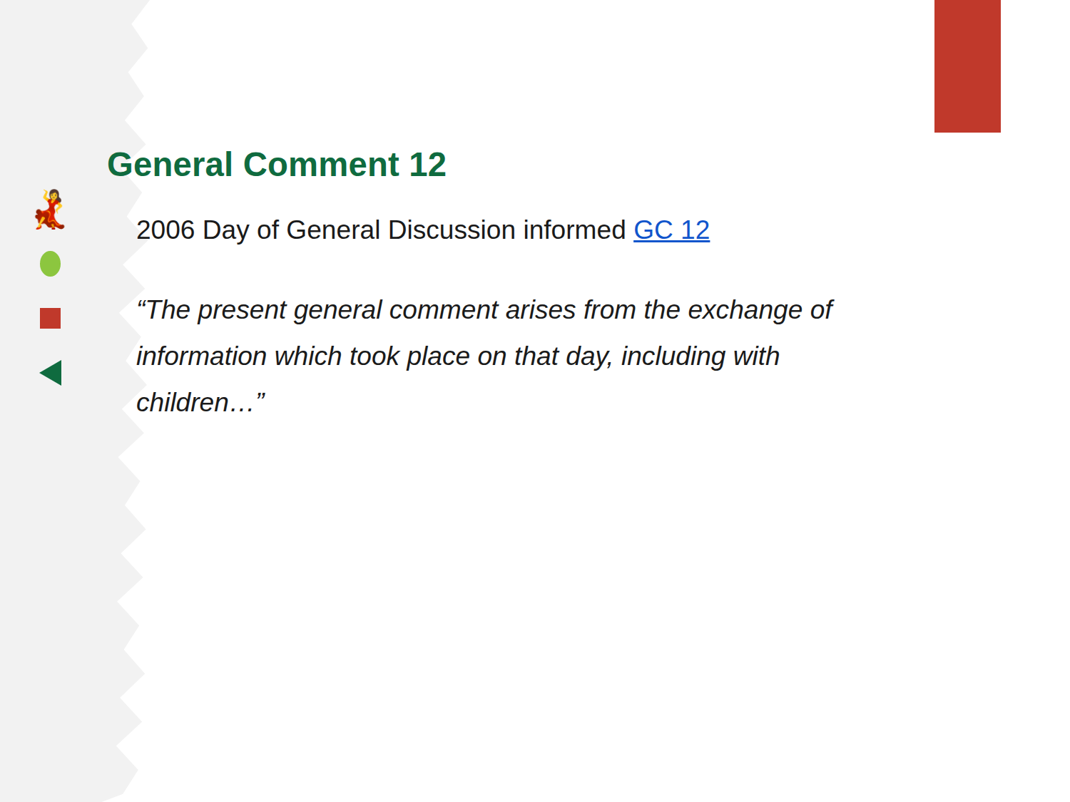💃
General Comment 12
2006 Day of General Discussion informed GC 12
“The present general comment arises from the exchange of information which took place on that day, including with children…”